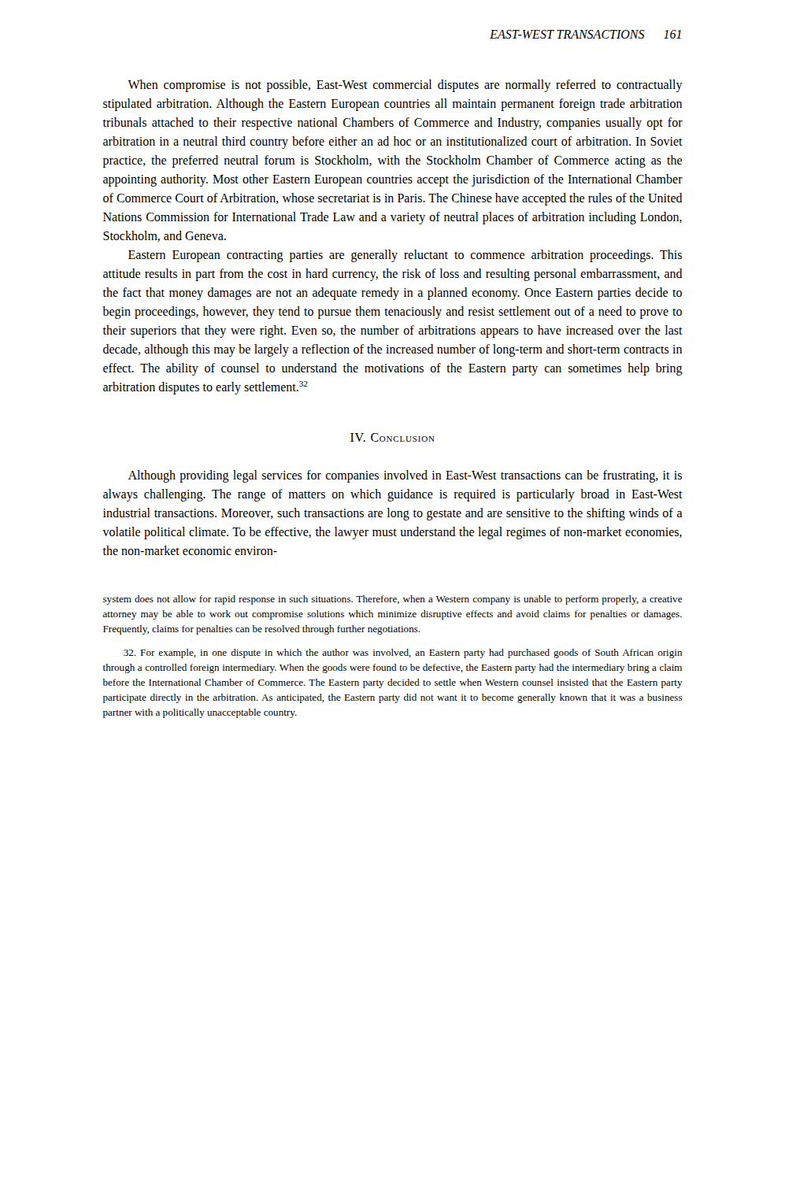EAST-WEST TRANSACTIONS 161
When compromise is not possible, East-West commercial disputes are normally referred to contractually stipulated arbitration. Although the Eastern European countries all maintain permanent foreign trade arbitration tribunals attached to their respective national Chambers of Commerce and Industry, companies usually opt for arbitration in a neutral third country before either an ad hoc or an institutionalized court of arbitration. In Soviet practice, the preferred neutral forum is Stockholm, with the Stockholm Chamber of Commerce acting as the appointing authority. Most other Eastern European countries accept the jurisdiction of the International Chamber of Commerce Court of Arbitration, whose secretariat is in Paris. The Chinese have accepted the rules of the United Nations Commission for International Trade Law and a variety of neutral places of arbitration including London, Stockholm, and Geneva.
Eastern European contracting parties are generally reluctant to commence arbitration proceedings. This attitude results in part from the cost in hard currency, the risk of loss and resulting personal embarrassment, and the fact that money damages are not an adequate remedy in a planned economy. Once Eastern parties decide to begin proceedings, however, they tend to pursue them tenaciously and resist settlement out of a need to prove to their superiors that they were right. Even so, the number of arbitrations appears to have increased over the last decade, although this may be largely a reflection of the increased number of long-term and short-term contracts in effect. The ability of counsel to understand the motivations of the Eastern party can sometimes help bring arbitration disputes to early settlement.32
IV. Conclusion
Although providing legal services for companies involved in East-West transactions can be frustrating, it is always challenging. The range of matters on which guidance is required is particularly broad in East-West industrial transactions. Moreover, such transactions are long to gestate and are sensitive to the shifting winds of a volatile political climate. To be effective, the lawyer must understand the legal regimes of non-market economies, the non-market economic environ-
system does not allow for rapid response in such situations. Therefore, when a Western company is unable to perform properly, a creative attorney may be able to work out compromise solutions which minimize disruptive effects and avoid claims for penalties or damages. Frequently, claims for penalties can be resolved through further negotiations.
32. For example, in one dispute in which the author was involved, an Eastern party had purchased goods of South African origin through a controlled foreign intermediary. When the goods were found to be defective, the Eastern party had the intermediary bring a claim before the International Chamber of Commerce. The Eastern party decided to settle when Western counsel insisted that the Eastern party participate directly in the arbitration. As anticipated, the Eastern party did not want it to become generally known that it was a business partner with a politically unacceptable country.